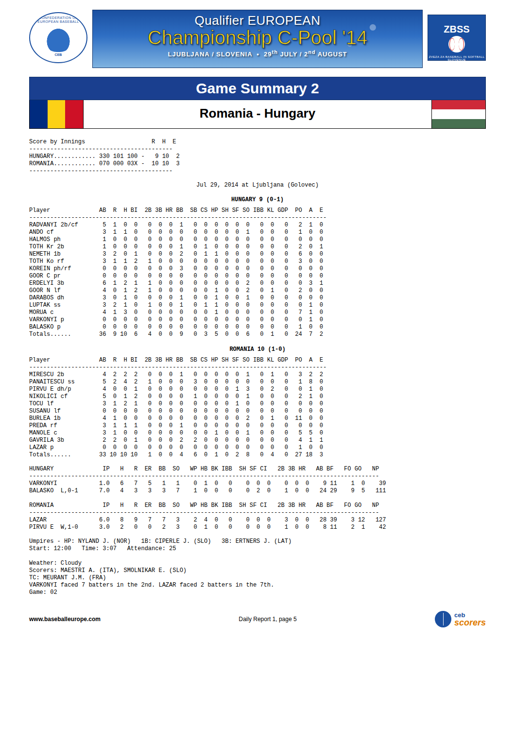CONFEDERATION OF EUROPEAN BASEBALL CEB
Qualifier EUROPEAN
Championship C-Pool '14
LJUBLJANA / SLOVENIA • 29th JULY / 2nd AUGUST
ZBSS
ZVEZA ZA BASEBALL IN SOFTBALL SLOVENIJE
Game Summary 2
Romania - Hungary
Score by Innings                   R  H  E
-----------------------------------------
HUNGARY............ 330 101 100 -   9 10  2
ROMANIA............ 070 000 03X -  10 10  3
-----------------------------------------
Jul 29, 2014 at Ljubljana (Golovec)
HUNGARY 9 (0-1)
Player              AB  R  H BI  2B 3B HR BB  SB CS HP SH SF SO IBB KL GDP  PO  A  E
-------------------------------------------------------------------------------------
RADVANYI 2b/cf       5  1  0  0   0  0  0  1   0  0  0  0  0  0   0  0   0   2  1  0
ANDO cf              3  1  1  0   0  0  0  0   0  0  0  0  0  1   0  0   0   1  0  0
HALMOS ph            1  0  0  0   0  0  0  0   0  0  0  0  0  0   0  0   0   0  0  0
TOTH Kr 2b           1  0  0  0   0  0  0  1   0  1  0  0  0  0   0  0   0   2  0  1
NEMETH 1b            3  2  0  1   0  0  0  2   0  1  1  0  0  0   0  0   0   6  0  0
TOTH Ko rf           3  1  1  2   1  0  0  0   0  0  0  0  0  0   0  0   0   3  0  0
KOREIN ph/rf         0  0  0  0   0  0  0  3   0  0  0  0  0  0   0  0   0   0  0  0
GOOR C pr            0  0  0  0   0  0  0  0   0  0  0  0  0  0   0  0   0   0  0  0
ERDELYI 3b           6  1  2  1   1  0  0  0   0  0  0  0  0  2   0  0   0   0  3  1
GOOR N lf            4  0  1  2   1  0  0  0   0  0  1  0  0  2   0  1   0   2  0  0
DARABOS dh           3  0  1  0   0  0  0  1   0  0  1  0  0  1   0  0   0   0  0  0
LUPTAK ss            3  2  1  0   1  0  0  1   0  1  1  0  0  0   0  0   0   0  1  0
MORUA c              4  1  3  0   0  0  0  0   0  0  1  0  0  0   0  0   0   7  1  0
VARKONYI p           0  0  0  0   0  0  0  0   0  0  0  0  0  0   0  0   0   0  1  0
BALASKO p            0  0  0  0   0  0  0  0   0  0  0  0  0  0   0  0   0   1  0  0
Totals......        36  9 10  6   4  0  0  9   0  3  5  0  0  6   0  1   0  24  7  2
ROMANIA 10 (1-0)
Player              AB  R  H BI  2B 3B HR BB  SB CS HP SH SF SO IBB KL GDP  PO  A  E
-------------------------------------------------------------------------------------
MIRESCU 2b           4  2  2  2   0  0  0  1   0  0  0  0  0  1   0  1   0   3  2  2
PANAITESCU ss        5  2  4  2   1  0  0  0   3  0  0  0  0  0   0  0   0   1  8  0
PIRVU E dh/p         4  0  0  1   0  0  0  0   0  0  0  0  1  3   0  2   0   0  1  0
NIKOLICI cf          5  0  1  2   0  0  0  0   1  0  0  0  0  1   0  0   0   2  1  0
TOCU lf              3  1  2  1   0  0  0  0   0  0  0  0  1  0   0  0   0   0  0  0
SUSANU lf            0  0  0  0   0  0  0  0   0  0  0  0  0  0   0  0   0   0  0  0
BURLEA 1b            4  1  0  0   0  0  0  0   0  0  0  0  0  2   0  1   0  11  0  0
PREDA rf             3  1  1  1   0  0  0  1   0  0  0  0  0  0   0  0   0   0  0  0
MANOLE c             3  1  0  0   0  0  0  0   0  0  1  0  0  1   0  0   0   5  5  0
GAVRILA 3b           2  2  0  1   0  0  0  2   2  0  0  0  0  0   0  0   0   4  1  1
LAZAR p              0  0  0  0   0  0  0  0   0  0  0  0  0  0   0  0   0   1  0  0
Totals......        33 10 10 10   1  0  0  4   6  0  1  0  2  8   0  4   0  27 18  3
HUNGARY              IP   H   R  ER  BB  SO   WP HB BK IBB  SH SF CI   2B 3B HR   AB BF   FO GO   NP
----------------------------------------------------------------------------------------------------
VARKONYI            1.0   6   7   5   1   1    0  1  0   0    0  0  0    0  0  0    9 11    1  0    39
BALASKO  L,0-1      7.0   4   3   3   3   7    1  0  0   0    0  2  0    1  0  0   24 29    9  5   111

ROMANIA              IP   H   R  ER  BB  SO   WP HB BK IBB  SH SF CI   2B 3B HR   AB BF   FO GO   NP
----------------------------------------------------------------------------------------------------
LAZAR               6.0   8   9   7   7   3    2  4  0   0    0  0  0    3  0  0   28 39    3 12   127
PIRVU E  W,1-0      3.0   2   0   0   2   3    0  1  0   0    0  0  0    1  0  0    8 11    2  1    42
Umpires - HP: NYLAND J. (NOR)   1B: CIPERLE J. (SLO)   3B: ERTNERS J. (LAT)
Start: 12:00   Time: 3:07   Attendance: 25

Weather: Cloudy
Scorers: MAESTRI A. (ITA), SMOLNIKAR E. (SLO)
TC: MEURANT J.M. (FRA)
VARKONYI faced 7 batters in the 2nd. LAZAR faced 2 batters in the 7th.
Game: 02
www.baseballeurope.com
Daily Report 1, page 5
ceb
scorers